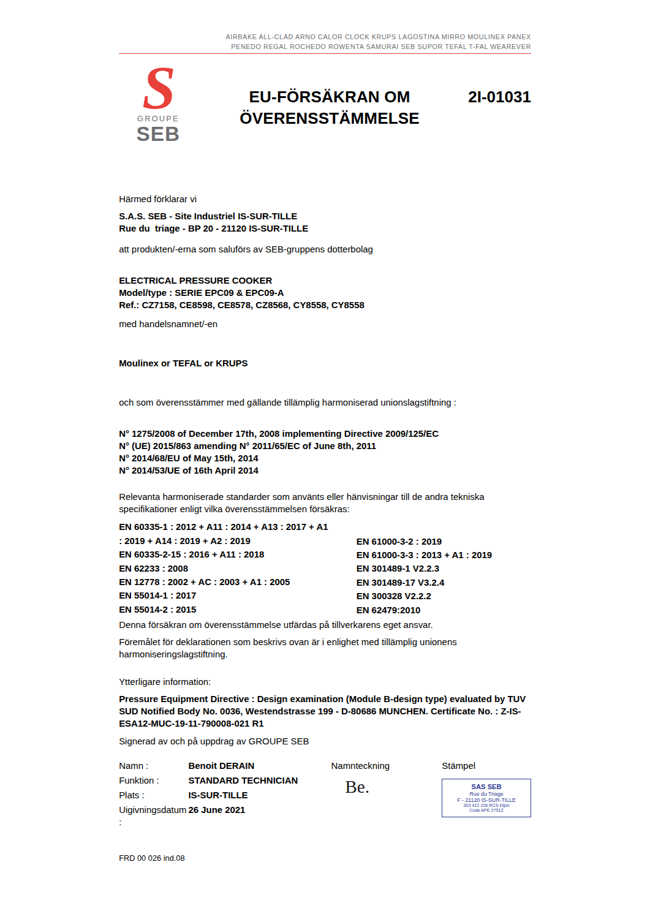AIRBAKE ALL-CLAD ARNO CALOR CLOCK KRUPS LAGOSTINA MIRRO MOULINEX PANEX
PENEDO REGAL ROCHEDO ROWENTA SAMURAI SEB SUPOR TEFAL T-FAL WEAREVER
S GROUPE SEB
EU-FÖRSÄKRAN OM ÖVERENSSTÄMMELSE
2I-01031
Härmed förklarar vi
S.A.S. SEB - Site Industriel IS-SUR-TILLE
Rue du triage - BP 20 - 21120 IS-SUR-TILLE
att produkten/-erna som saluförs av SEB-gruppens dotterbolag
ELECTRICAL PRESSURE COOKER
Model/type : SERIE EPC09 & EPC09-A
Ref.: CZ7158, CE8598, CE8578, CZ8568, CY8558, CY8558
med handelsnamnet/-en
Moulinex or TEFAL or KRUPS
och som överensstämmer med gällande tillämplig harmoniserad unionslagstiftning :
N° 1275/2008 of December 17th, 2008 implementing Directive 2009/125/EC
N° (UE) 2015/863 amending N° 2011/65/EC of June 8th, 2011
N° 2014/68/EU of May 15th, 2014
N° 2014/53/UE of 16th April 2014
Relevanta harmoniserade standarder som använts eller hänvisningar till de andra tekniska specifikationer enligt vilka överensstämmelsen försäkras:
EN 60335-1 : 2012 + A11 : 2014 + A13 : 2017 + A1 : 2019 + A14 : 2019 + A2 : 2019
EN 60335-2-15 : 2016 + A11 : 2018
EN 62233 : 2008
EN 12778 : 2002 + AC : 2003 + A1 : 2005
EN 55014-1 : 2017
EN 55014-2 : 2015
EN 61000-3-2 : 2019
EN 61000-3-3 : 2013 + A1 : 2019
EN 301489-1 V2.2.3
EN 301489-17 V3.2.4
EN 300328 V2.2.2
EN 62479:2010
Denna försäkran om överensstämmelse utfärdas på tillverkarens eget ansvar.
Föremålet för deklarationen som beskrivs ovan är i enlighet med tillämplig unionens harmoniseringslagstiftning.
Ytterligare information:
Pressure Equipment Directive : Design examination (Module B-design type) evaluated by TUV SUD Notified Body No. 0036, Westendstrasse 199 - D-80686 MUNCHEN. Certificate No. : Z-IS-ESA12-MUC-19-11-790008-021 R1
Signerad av och på uppdrag av GROUPE SEB
| Namn : | Benoit DERAIN | Namnteckning | Stämpel |
| Funktion : | STANDARD TECHNICIAN | Be. | SAS SEB Rue du Triage F - 21120 IS-SUR-TILLE 303 412 226 RCS Dijon Code APE 2751Z |
| Plats : | IS-SUR-TILLE |
| Uigivningsdatum : | 26 June 2021 |
FRD 00 026 ind.08